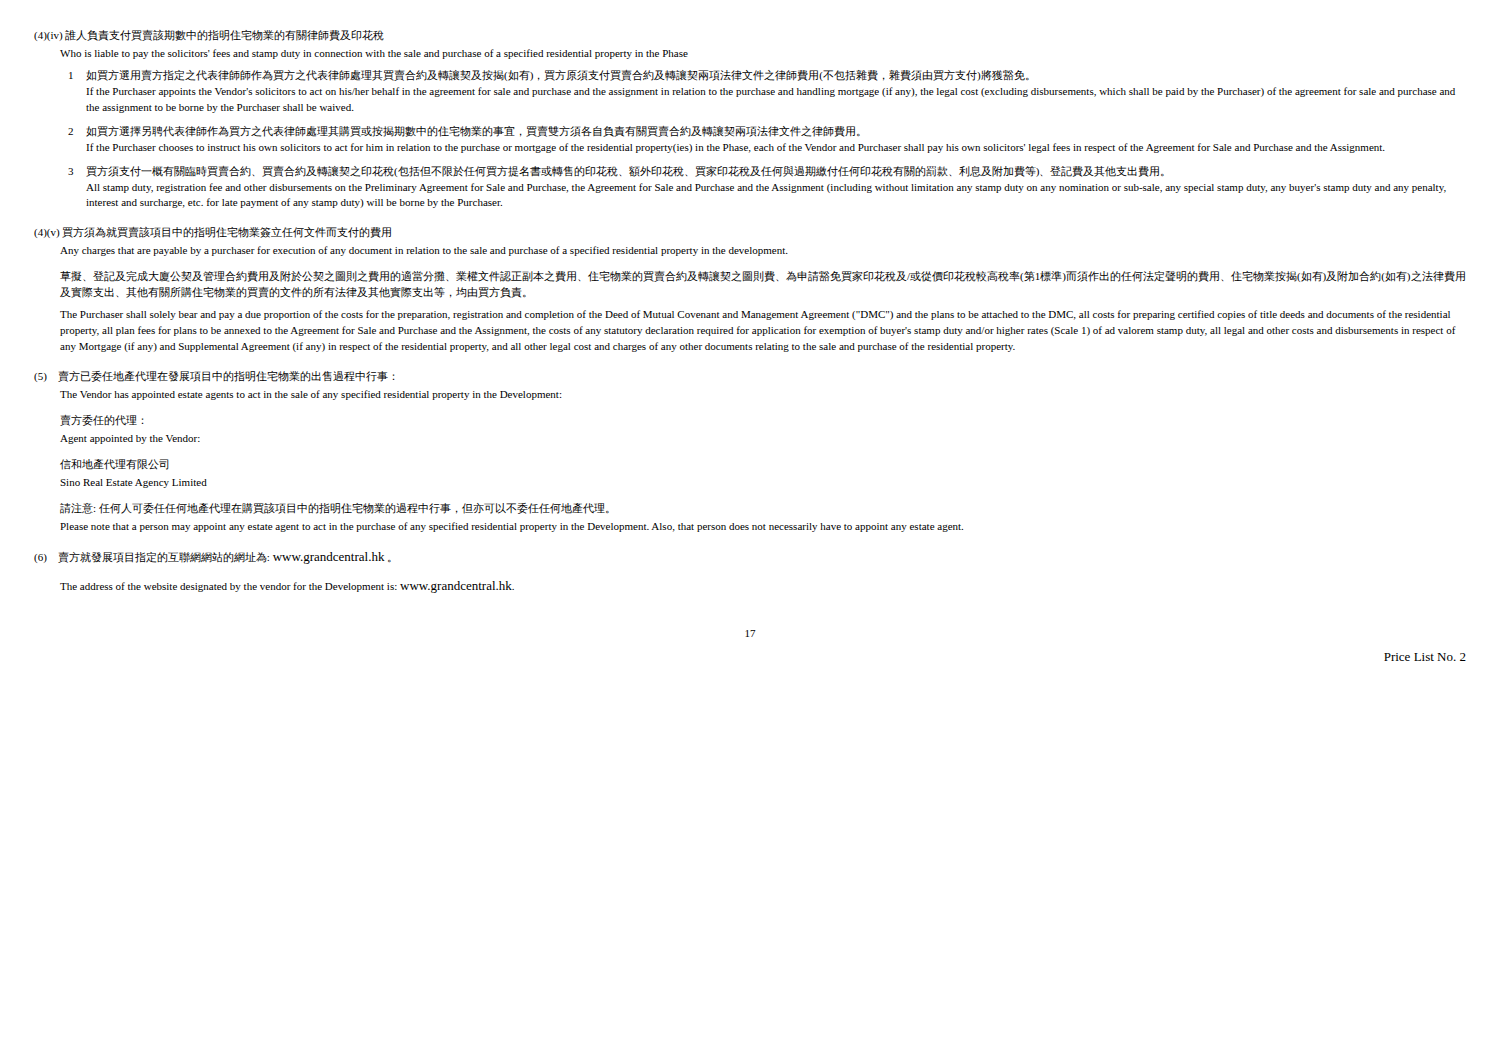(4)(iv) 誰人負責支付買賣該期數中的指明住宅物業的有關律師費及印花稅
Who is liable to pay the solicitors' fees and stamp duty in connection with the sale and purchase of a specified residential property in the Phase
1 如買方選用賣方指定之代表律師師作為買方之代表律師處理其買賣合約及轉讓契及按揭(如有)，買方原須支付買賣合約及轉讓契兩項法律文件之律師費用(不包括雜費，雜費須由買方支付)將獲豁免。
If the Purchaser appoints the Vendor's solicitors to act on his/her behalf in the agreement for sale and purchase and the assignment in relation to the purchase and handling mortgage (if any), the legal cost (excluding disbursements, which shall be paid by the Purchaser) of the agreement for sale and purchase and the assignment to be borne by the Purchaser shall be waived.
2 如買方選擇另聘代表律師作為買方之代表律師處理其購買或按揭期數中的住宅物業的事宜，買賣雙方須各自負責有關買賣合約及轉讓契兩項法律文件之律師費用。
If the Purchaser chooses to instruct his own solicitors to act for him in relation to the purchase or mortgage of the residential property(ies) in the Phase, each of the Vendor and Purchaser shall pay his own solicitors' legal fees in respect of the Agreement for Sale and Purchase and the Assignment.
3 買方須支付一概有關臨時買賣合約、買賣合約及轉讓契之印花稅(包括但不限於任何買方提名書或轉售的印花稅、額外印花稅、買家印花稅及任何與過期繳付任何印花稅有關的罰款、利息及附加費等)、登記費及其他支出費用。
All stamp duty, registration fee and other disbursements on the Preliminary Agreement for Sale and Purchase, the Agreement for Sale and Purchase and the Assignment (including without limitation any stamp duty on any nomination or sub-sale, any special stamp duty, any buyer's stamp duty and any penalty, interest and surcharge, etc. for late payment of any stamp duty) will be borne by the Purchaser.
(4)(v) 買方須為就買賣該項目中的指明住宅物業簽立任何文件而支付的費用
Any charges that are payable by a purchaser for execution of any document in relation to the sale and purchase of a specified residential property in the development.
草擬、登記及完成大廈公契及管理合約費用及附於公契之圖則之費用的適當分攤、業權文件認正副本之費用、住宅物業的買賣合約及轉讓契之圖則費、為申請豁免買家印花稅及/或從價印花稅較高稅率(第1標準)而須作出的任何法定聲明的費用、住宅物業按揭(如有)及附加合約(如有)之法律費用及實際支出、其他有關所購住宅物業的買賣的文件的所有法律及其他實際支出等，均由買方負責。
The Purchaser shall solely bear and pay a due proportion of the costs for the preparation, registration and completion of the Deed of Mutual Covenant and Management Agreement ("DMC") and the plans to be attached to the DMC, all costs for preparing certified copies of title deeds and documents of the residential property, all plan fees for plans to be annexed to the Agreement for Sale and Purchase and the Assignment, the costs of any statutory declaration required for application for exemption of buyer's stamp duty and/or higher rates (Scale 1) of ad valorem stamp duty, all legal and other costs and disbursements in respect of any Mortgage (if any) and Supplemental Agreement (if any) in respect of the residential property, and all other legal cost and charges of any other documents relating to the sale and purchase of the residential property.
(5) 賣方已委任地產代理在發展項目中的指明住宅物業的出售過程中行事：
The Vendor has appointed estate agents to act in the sale of any specified residential property in the Development:
賣方委任的代理：
Agent appointed by the Vendor:
信和地產代理有限公司
Sino Real Estate Agency Limited
請注意: 任何人可委任任何地產代理在購買該項目中的指明住宅物業的過程中行事，但亦可以不委任任何地產代理。
Please note that a person may appoint any estate agent to act in the purchase of any specified residential property in the Development. Also, that person does not necessarily have to appoint any estate agent.
(6) 賣方就發展項目指定的互聯網網站的網址為: www.grandcentral.hk 。
The address of the website designated by the vendor for the Development is: www.grandcentral.hk.
17
Price List No. 2